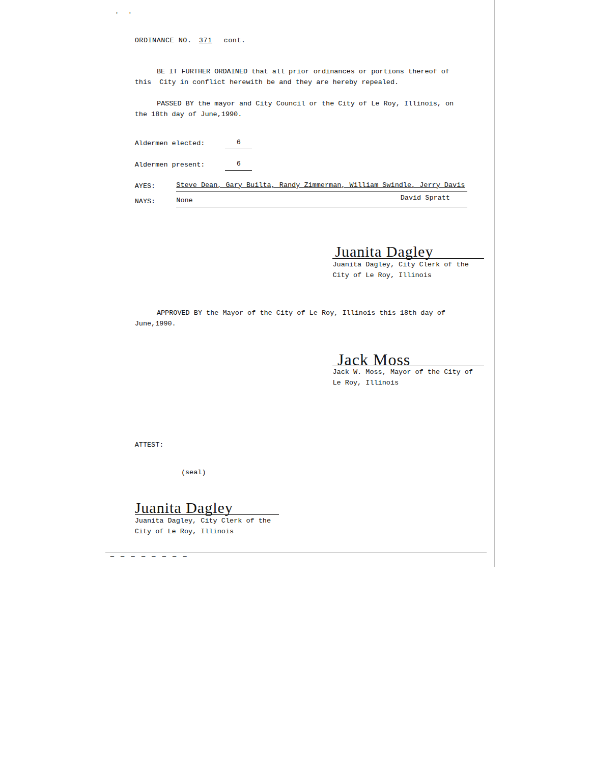' '
ORDINANCE NO. 371 cont.
BE IT FURTHER ORDAINED that all prior ordinances or portions thereof of this City in conflict herewith be and they are hereby repealed.
PASSED BY the mayor and City Council or the City of Le Roy, Illinois, on the 18th day of June,1990.
Aldermen elected:
6
Aldermen present:
6
AYES:
Steve Dean, Gary Builta, Randy Zimmerman, William Swindle, Jerry Davis
David Spratt
NAYS:
None
Juanita Dagley
Juanita Dagley, City Clerk of the
City of Le Roy, Illinois
APPROVED BY the Mayor of the City of Le Roy, Illinois this 18th day of June,1990.
Jack Moss
Jack W. Moss, Mayor of the City of
Le Roy, Illinois
ATTEST:
(seal)
Juanita Dagley
Juanita Dagley, City Clerk of the
City of Le Roy, Illinois
— — — — — — — —